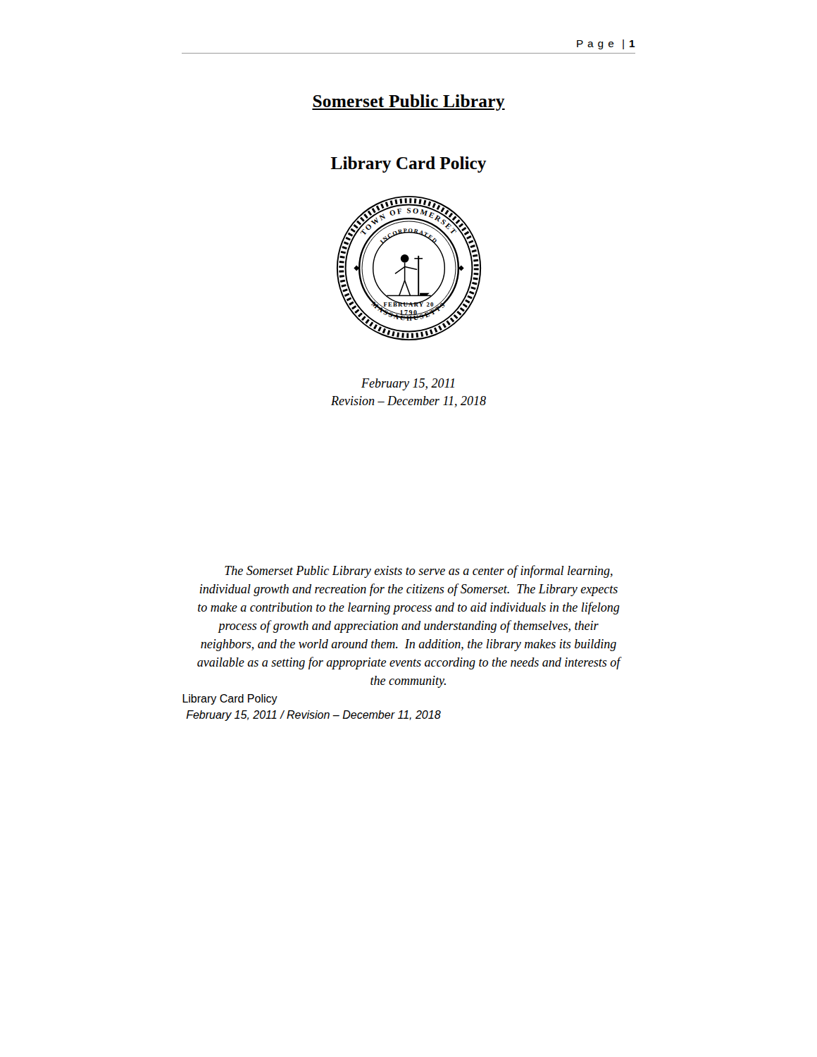P a g e | 1
Somerset Public Library
Library Card Policy
TOWN OF SOMERSET MASSACHUSETTS INCORPORATED FEBRUARY 20 1790
February 15, 2011
Revision – December 11, 2018
The Somerset Public Library exists to serve as a center of informal learning, individual growth and recreation for the citizens of Somerset. The Library expects to make a contribution to the learning process and to aid individuals in the lifelong process of growth and appreciation and understanding of themselves, their neighbors, and the world around them. In addition, the library makes its building available as a setting for appropriate events according to the needs and interests of the community.
Library Card Policy
February 15, 2011 / Revision – December 11, 2018